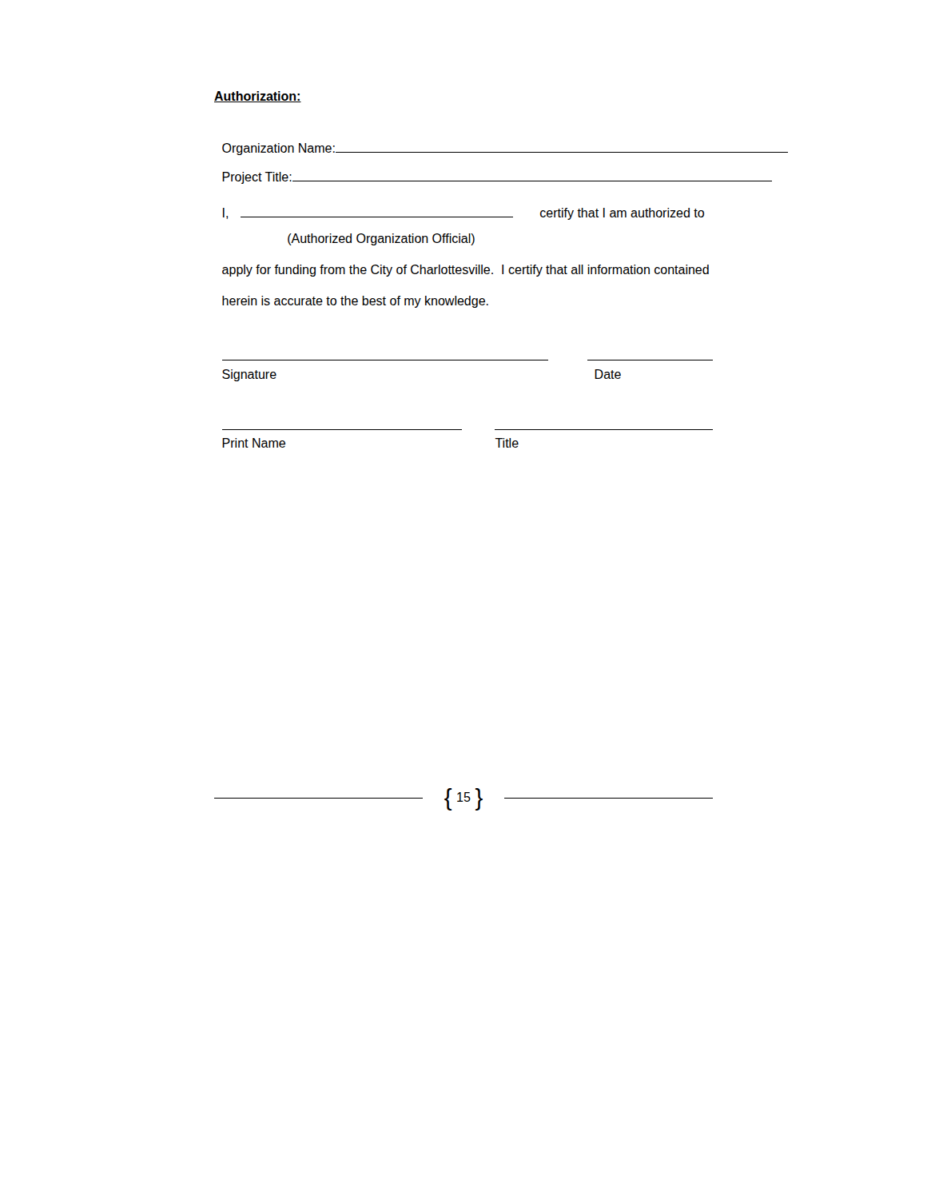Authorization:
Organization Name:
Project Title:
I, certify that I am authorized to
(Authorized Organization Official)
apply for funding from the City of Charlottesville. I certify that all information contained
herein is accurate to the best of my knowledge.
Signature
Date
Print Name
Title
{15}